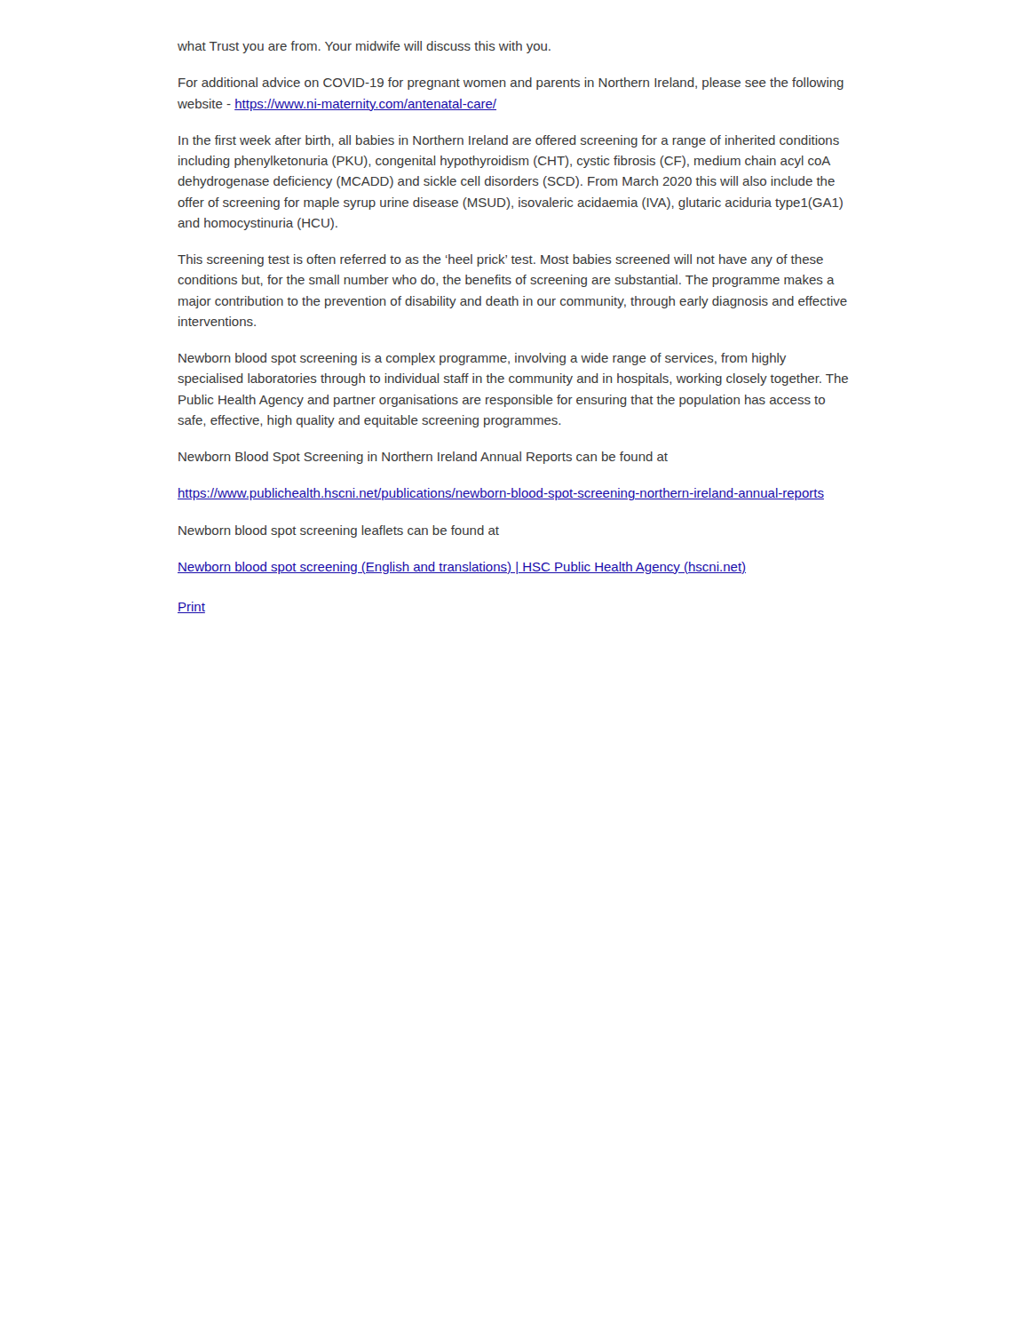what Trust you are from. Your midwife will discuss this with you.
For additional advice on COVID-19 for pregnant women and parents in Northern Ireland, please see the following website - https://www.ni-maternity.com/antenatal-care/
In the first week after birth, all babies in Northern Ireland are offered screening for a range of inherited conditions including phenylketonuria (PKU), congenital hypothyroidism (CHT), cystic fibrosis (CF), medium chain acyl coA dehydrogenase deficiency (MCADD) and sickle cell disorders (SCD). From March 2020 this will also include the offer of screening for maple syrup urine disease (MSUD), isovaleric acidaemia (IVA), glutaric aciduria type1(GA1) and homocystinuria (HCU).
This screening test is often referred to as the ‘heel prick’ test. Most babies screened will not have any of these conditions but, for the small number who do, the benefits of screening are substantial. The programme makes a major contribution to the prevention of disability and death in our community, through early diagnosis and effective interventions.
Newborn blood spot screening is a complex programme, involving a wide range of services, from highly specialised laboratories through to individual staff in the community and in hospitals, working closely together. The Public Health Agency and partner organisations are responsible for ensuring that the population has access to safe, effective, high quality and equitable screening programmes.
Newborn Blood Spot Screening in Northern Ireland Annual Reports can be found at
https://www.publichealth.hscni.net/publications/newborn-blood-spot-screening-northern-ireland-annual-reports
Newborn blood spot screening leaflets can be found at
Newborn blood spot screening (English and translations) | HSC Public Health Agency (hscni.net)
Print